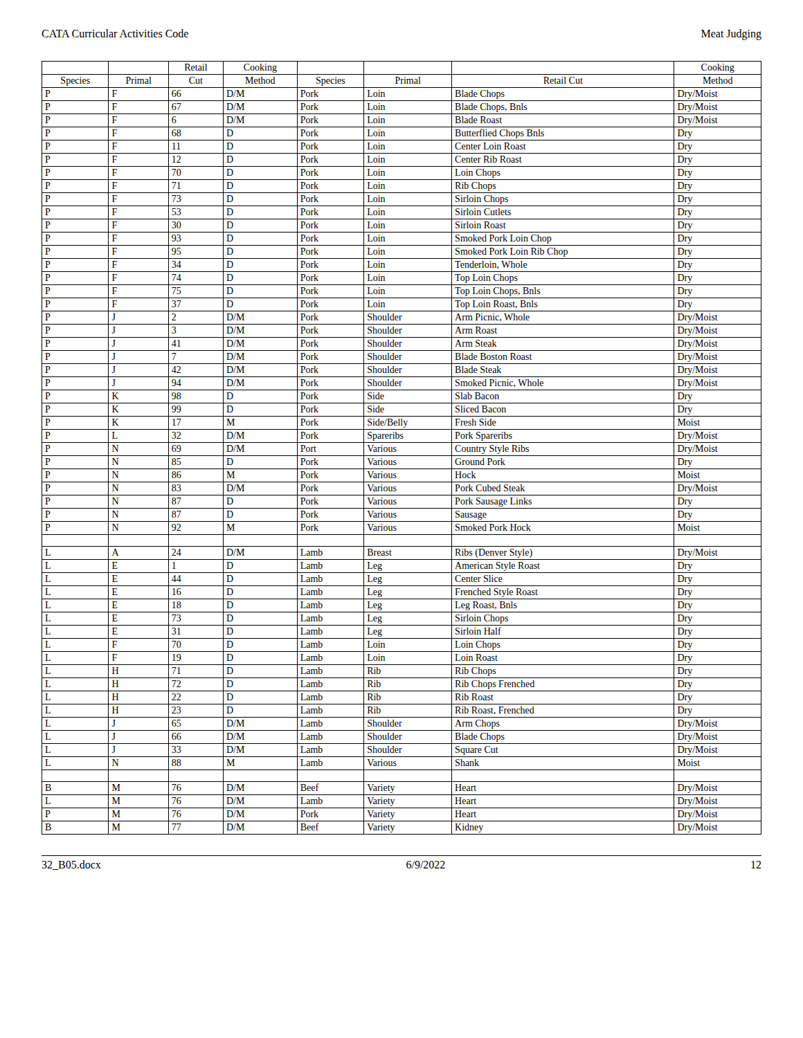CATA Curricular Activities Code Meat Judging
| | | Retail | Cooking | | | | Cooking |
| --- | --- | --- | --- | --- | --- | --- | --- |
| Species | Primal | Cut | Method | Species | Primal | Retail Cut | Method |
| P | F | 66 | D/M | Pork | Loin | Blade Chops | Dry/Moist |
| P | F | 67 | D/M | Pork | Loin | Blade Chops, Bnls | Dry/Moist |
| P | F | 6 | D/M | Pork | Loin | Blade Roast | Dry/Moist |
| P | F | 68 | D | Pork | Loin | Butterflied Chops Bnls | Dry |
| P | F | 11 | D | Pork | Loin | Center Loin Roast | Dry |
| P | F | 12 | D | Pork | Loin | Center Rib Roast | Dry |
| P | F | 70 | D | Pork | Loin | Loin Chops | Dry |
| P | F | 71 | D | Pork | Loin | Rib Chops | Dry |
| P | F | 73 | D | Pork | Loin | Sirloin Chops | Dry |
| P | F | 53 | D | Pork | Loin | Sirloin Cutlets | Dry |
| P | F | 30 | D | Pork | Loin | Sirloin Roast | Dry |
| P | F | 93 | D | Pork | Loin | Smoked Pork Loin Chop | Dry |
| P | F | 95 | D | Pork | Loin | Smoked Pork Loin Rib Chop | Dry |
| P | F | 34 | D | Pork | Loin | Tenderloin, Whole | Dry |
| P | F | 74 | D | Pork | Loin | Top Loin Chops | Dry |
| P | F | 75 | D | Pork | Loin | Top Loin Chops, Bnls | Dry |
| P | F | 37 | D | Pork | Loin | Top Loin Roast, Bnls | Dry |
| P | J | 2 | D/M | Pork | Shoulder | Arm Picnic, Whole | Dry/Moist |
| P | J | 3 | D/M | Pork | Shoulder | Arm Roast | Dry/Moist |
| P | J | 41 | D/M | Pork | Shoulder | Arm Steak | Dry/Moist |
| P | J | 7 | D/M | Pork | Shoulder | Blade Boston Roast | Dry/Moist |
| P | J | 42 | D/M | Pork | Shoulder | Blade Steak | Dry/Moist |
| P | J | 94 | D/M | Pork | Shoulder | Smoked Picnic, Whole | Dry/Moist |
| P | K | 98 | D | Pork | Side | Slab Bacon | Dry |
| P | K | 99 | D | Pork | Side | Sliced Bacon | Dry |
| P | K | 17 | M | Pork | Side/Belly | Fresh Side | Moist |
| P | L | 32 | D/M | Pork | Spareribs | Pork Spareribs | Dry/Moist |
| P | N | 69 | D/M | Port | Various | Country Style Ribs | Dry/Moist |
| P | N | 85 | D | Pork | Various | Ground Pork | Dry |
| P | N | 86 | M | Pork | Various | Hock | Moist |
| P | N | 83 | D/M | Pork | Various | Pork Cubed Steak | Dry/Moist |
| P | N | 87 | D | Pork | Various | Pork Sausage Links | Dry |
| P | N | 87 | D | Pork | Various | Sausage | Dry |
| P | N | 92 | M | Pork | Various | Smoked Pork Hock | Moist |
| L | A | 24 | D/M | Lamb | Breast | Ribs (Denver Style) | Dry/Moist |
| L | E | 1 | D | Lamb | Leg | American Style Roast | Dry |
| L | E | 44 | D | Lamb | Leg | Center Slice | Dry |
| L | E | 16 | D | Lamb | Leg | Frenched Style Roast | Dry |
| L | E | 18 | D | Lamb | Leg | Leg Roast, Bnls | Dry |
| L | E | 73 | D | Lamb | Leg | Sirloin Chops | Dry |
| L | E | 31 | D | Lamb | Leg | Sirloin Half | Dry |
| L | F | 70 | D | Lamb | Loin | Loin Chops | Dry |
| L | F | 19 | D | Lamb | Loin | Loin Roast | Dry |
| L | H | 71 | D | Lamb | Rib | Rib Chops | Dry |
| L | H | 72 | D | Lamb | Rib | Rib Chops Frenched | Dry |
| L | H | 22 | D | Lamb | Rib | Rib Roast | Dry |
| L | H | 23 | D | Lamb | Rib | Rib Roast, Frenched | Dry |
| L | J | 65 | D/M | Lamb | Shoulder | Arm Chops | Dry/Moist |
| L | J | 66 | D/M | Lamb | Shoulder | Blade Chops | Dry/Moist |
| L | J | 33 | D/M | Lamb | Shoulder | Square Cut | Dry/Moist |
| L | N | 88 | M | Lamb | Various | Shank | Moist |
| B | M | 76 | D/M | Beef | Variety | Heart | Dry/Moist |
| L | M | 76 | D/M | Lamb | Variety | Heart | Dry/Moist |
| P | M | 76 | D/M | Pork | Variety | Heart | Dry/Moist |
| B | M | 77 | D/M | Beef | Variety | Kidney | Dry/Moist |
32_B05.docx 6/9/2022 12